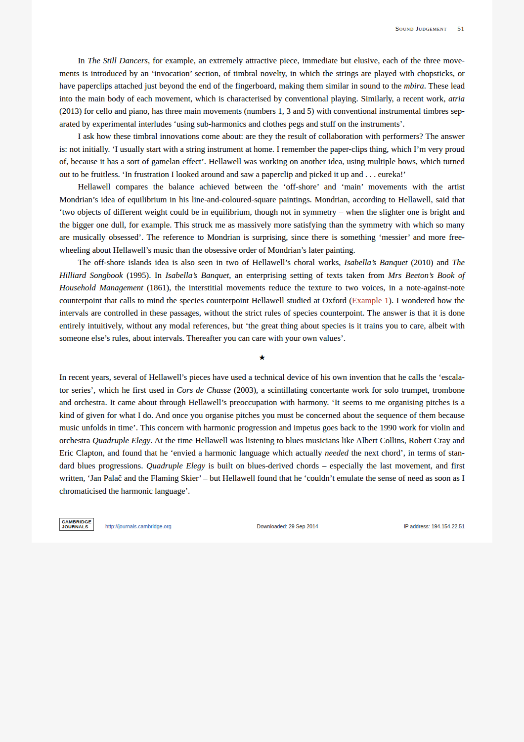Sound Judgement 51
In The Still Dancers, for example, an extremely attractive piece, immediate but elusive, each of the three movements is introduced by an ‘invocation’ section, of timbral novelty, in which the strings are played with chopsticks, or have paperclips attached just beyond the end of the fingerboard, making them similar in sound to the mbira. These lead into the main body of each movement, which is characterised by conventional playing. Similarly, a recent work, atria (2013) for cello and piano, has three main movements (numbers 1, 3 and 5) with conventional instrumental timbres separated by experimental interludes ‘using sub-harmonics and clothes pegs and stuff on the instruments’.
I ask how these timbral innovations come about: are they the result of collaboration with performers? The answer is: not initially. ‘I usually start with a string instrument at home. I remember the paper-clips thing, which I’m very proud of, because it has a sort of gamelan effect’. Hellawell was working on another idea, using multiple bows, which turned out to be fruitless. ‘In frustration I looked around and saw a paperclip and picked it up and . . . eureka!’
Hellawell compares the balance achieved between the ‘off-shore’ and ‘main’ movements with the artist Mondrian’s idea of equilibrium in his line-and-coloured-square paintings. Mondrian, according to Hellawell, said that ‘two objects of different weight could be in equilibrium, though not in symmetry – when the slighter one is bright and the bigger one dull, for example. This struck me as massively more satisfying than the symmetry with which so many are musically obsessed’. The reference to Mondrian is surprising, since there is something ‘messier’ and more freewheeling about Hellawell’s music than the obsessive order of Mondrian’s later painting.
The off-shore islands idea is also seen in two of Hellawell’s choral works, Isabella’s Banquet (2010) and The Hilliard Songbook (1995). In Isabella’s Banquet, an enterprising setting of texts taken from Mrs Beeton’s Book of Household Management (1861), the interstitial movements reduce the texture to two voices, in a note-against-note counterpoint that calls to mind the species counterpoint Hellawell studied at Oxford (Example 1). I wondered how the intervals are controlled in these passages, without the strict rules of species counterpoint. The answer is that it is done entirely intuitively, without any modal references, but ‘the great thing about species is it trains you to care, albeit with someone else’s rules, about intervals. Thereafter you can care with your own values’.
★
In recent years, several of Hellawell’s pieces have used a technical device of his own invention that he calls the ‘escalator series’, which he first used in Cors de Chasse (2003), a scintillating concertante work for solo trumpet, trombone and orchestra. It came about through Hellawell’s preoccupation with harmony. ‘It seems to me organising pitches is a kind of given for what I do. And once you organise pitches you must be concerned about the sequence of them because music unfolds in time’. This concern with harmonic progression and impetus goes back to the 1990 work for violin and orchestra Quadruple Elegy. At the time Hellawell was listening to blues musicians like Albert Collins, Robert Cray and Eric Clapton, and found that he ‘envied a harmonic language which actually needed the next chord’, in terms of standard blues progressions. Quadruple Elegy is built on blues-derived chords – especially the last movement, and first written, ‘Jan Palač and the Flaming Skier’ – but Hellawell found that he ‘couldn’t emulate the sense of need as soon as I chromaticised the harmonic language’.
CAMBRIDGE JOURNALS
http://journals.cambridge.org Downloaded: 29 Sep 2014 IP address: 194.154.22.51